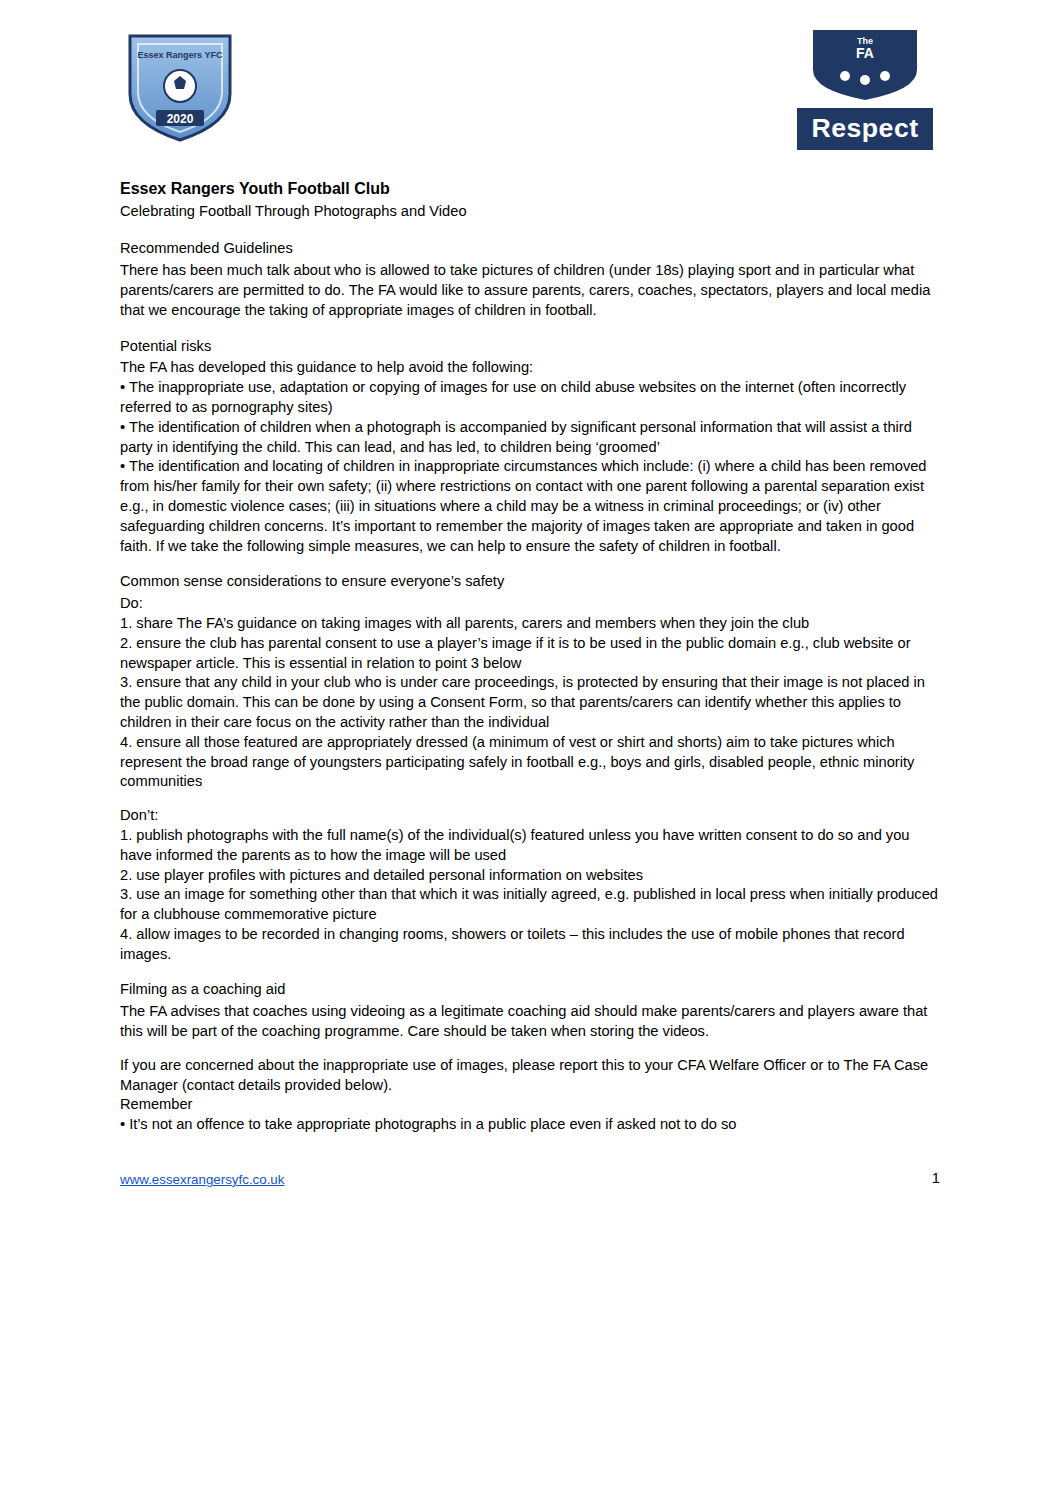Essex Rangers YFC 2020
The FA Respect
Essex Rangers Youth Football Club
Celebrating Football Through Photographs and Video
Recommended Guidelines
There has been much talk about who is allowed to take pictures of children (under 18s) playing sport and in particular what parents/carers are permitted to do. The FA would like to assure parents, carers, coaches, spectators, players and local media that we encourage the taking of appropriate images of children in football.
Potential risks
The FA has developed this guidance to help avoid the following:
The inappropriate use, adaptation or copying of images for use on child abuse websites on the internet (often incorrectly referred to as pornography sites)
The identification of children when a photograph is accompanied by significant personal information that will assist a third party in identifying the child. This can lead, and has led, to children being ‘groomed’
The identification and locating of children in inappropriate circumstances which include: (i) where a child has been removed from his/her family for their own safety; (ii) where restrictions on contact with one parent following a parental separation exist e.g., in domestic violence cases; (iii) in situations where a child may be a witness in criminal proceedings; or (iv) other safeguarding children concerns. It’s important to remember the majority of images taken are appropriate and taken in good faith. If we take the following simple measures, we can help to ensure the safety of children in football.
Common sense considerations to ensure everyone’s safety
Do:
share The FA’s guidance on taking images with all parents, carers and members when they join the club
ensure the club has parental consent to use a player’s image if it is to be used in the public domain e.g., club website or newspaper article. This is essential in relation to point 3 below
ensure that any child in your club who is under care proceedings, is protected by ensuring that their image is not placed in the public domain. This can be done by using a Consent Form, so that parents/carers can identify whether this applies to children in their care focus on the activity rather than the individual
ensure all those featured are appropriately dressed (a minimum of vest or shirt and shorts) aim to take pictures which represent the broad range of youngsters participating safely in football e.g., boys and girls, disabled people, ethnic minority communities
Don’t:
publish photographs with the full name(s) of the individual(s) featured unless you have written consent to do so and you have informed the parents as to how the image will be used
use player profiles with pictures and detailed personal information on websites
use an image for something other than that which it was initially agreed, e.g. published in local press when initially produced for a clubhouse commemorative picture
allow images to be recorded in changing rooms, showers or toilets – this includes the use of mobile phones that record images.
Filming as a coaching aid
The FA advises that coaches using videoing as a legitimate coaching aid should make parents/carers and players aware that this will be part of the coaching programme. Care should be taken when storing the videos.
If you are concerned about the inappropriate use of images, please report this to your CFA Welfare Officer or to The FA Case Manager (contact details provided below).
Remember
It’s not an offence to take appropriate photographs in a public place even if asked not to do so
www.essexrangersyfc.co.uk 1